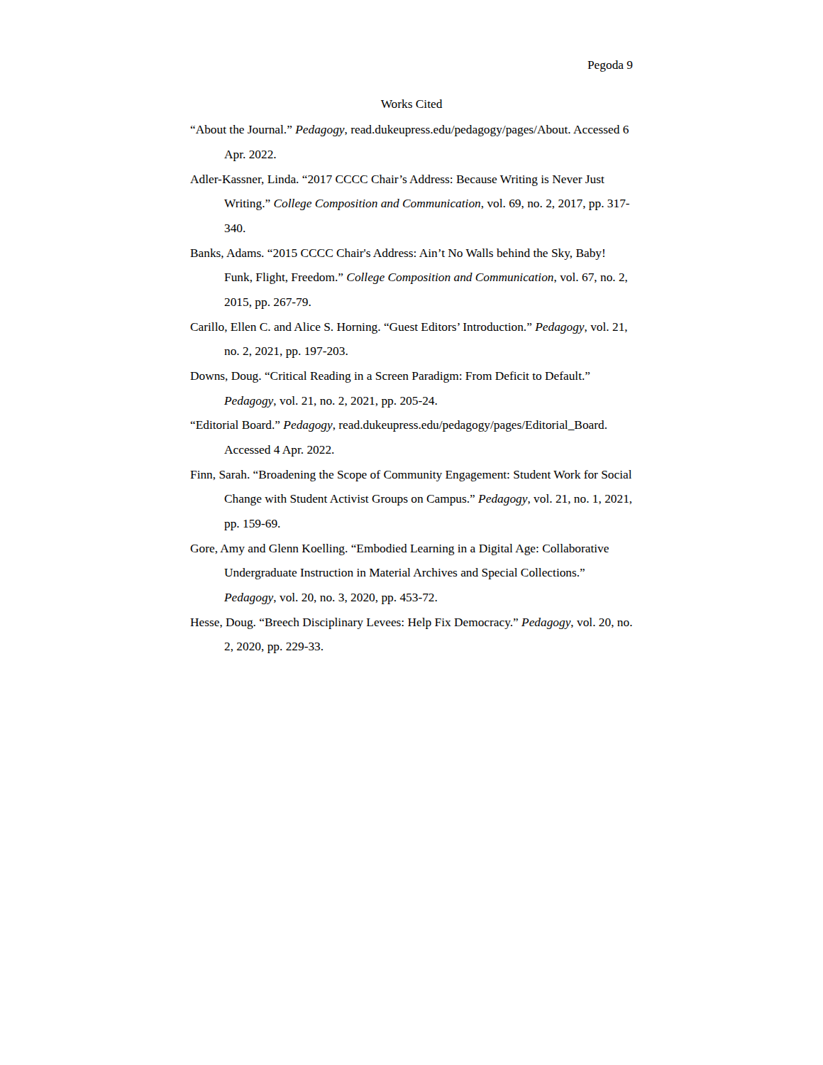Pegoda 9
Works Cited
“About the Journal.” Pedagogy, read.dukeupress.edu/pedagogy/pages/About. Accessed 6 Apr. 2022.
Adler-Kassner, Linda. “2017 CCCC Chair’s Address: Because Writing is Never Just Writing.” College Composition and Communication, vol. 69, no. 2, 2017, pp. 317-340.
Banks, Adams. “2015 CCCC Chair's Address: Ain’t No Walls behind the Sky, Baby! Funk, Flight, Freedom.” College Composition and Communication, vol. 67, no. 2, 2015, pp. 267-79.
Carillo, Ellen C. and Alice S. Horning. “Guest Editors’ Introduction.” Pedagogy, vol. 21, no. 2, 2021, pp. 197-203.
Downs, Doug. “Critical Reading in a Screen Paradigm: From Deficit to Default.” Pedagogy, vol. 21, no. 2, 2021, pp. 205-24.
“Editorial Board.” Pedagogy, read.dukeupress.edu/pedagogy/pages/Editorial_Board. Accessed 4 Apr. 2022.
Finn, Sarah. “Broadening the Scope of Community Engagement: Student Work for Social Change with Student Activist Groups on Campus.” Pedagogy, vol. 21, no. 1, 2021, pp. 159-69.
Gore, Amy and Glenn Koelling. “Embodied Learning in a Digital Age: Collaborative Undergraduate Instruction in Material Archives and Special Collections.” Pedagogy, vol. 20, no. 3, 2020, pp. 453-72.
Hesse, Doug. “Breech Disciplinary Levees: Help Fix Democracy.” Pedagogy, vol. 20, no. 2, 2020, pp. 229-33.